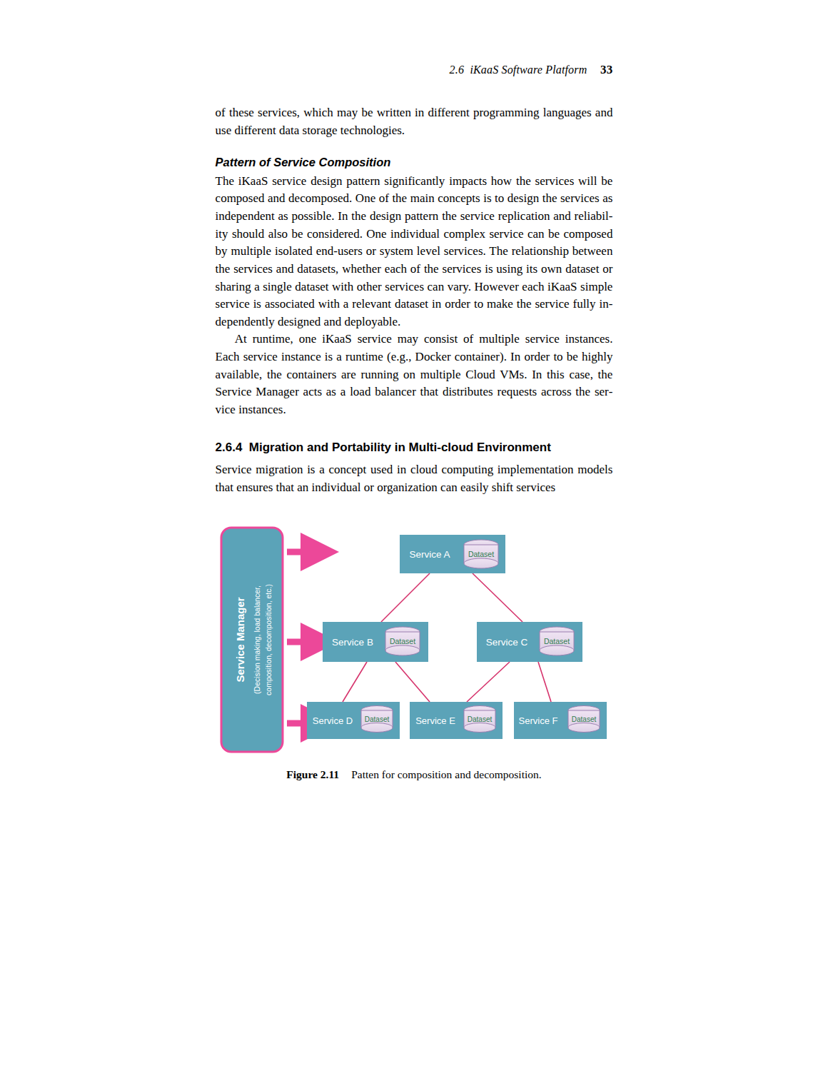2.6 iKaaS Software Platform 33
of these services, which may be written in different programming languages and use different data storage technologies.
Pattern of Service Composition
The iKaaS service design pattern significantly impacts how the services will be composed and decomposed. One of the main concepts is to design the services as independent as possible. In the design pattern the service replication and reliability should also be considered. One individual complex service can be composed by multiple isolated end-users or system level services. The relationship between the services and datasets, whether each of the services is using its own dataset or sharing a single dataset with other services can vary. However each iKaaS simple service is associated with a relevant dataset in order to make the service fully independently designed and deployable.
At runtime, one iKaaS service may consist of multiple service instances. Each service instance is a runtime (e.g., Docker container). In order to be highly available, the containers are running on multiple Cloud VMs. In this case, the Service Manager acts as a load balancer that distributes requests across the service instances.
2.6.4 Migration and Portability in Multi-cloud Environment
Service migration is a concept used in cloud computing implementation models that ensures that an individual or organization can easily shift services
Service Manager (Decision making, load balancer, composition, decomposition, etc.) Service A Dataset Service B Dataset Service C Dataset Service D Dataset Service E Dataset Service F Dataset
Figure 2.11 Patten for composition and decomposition.